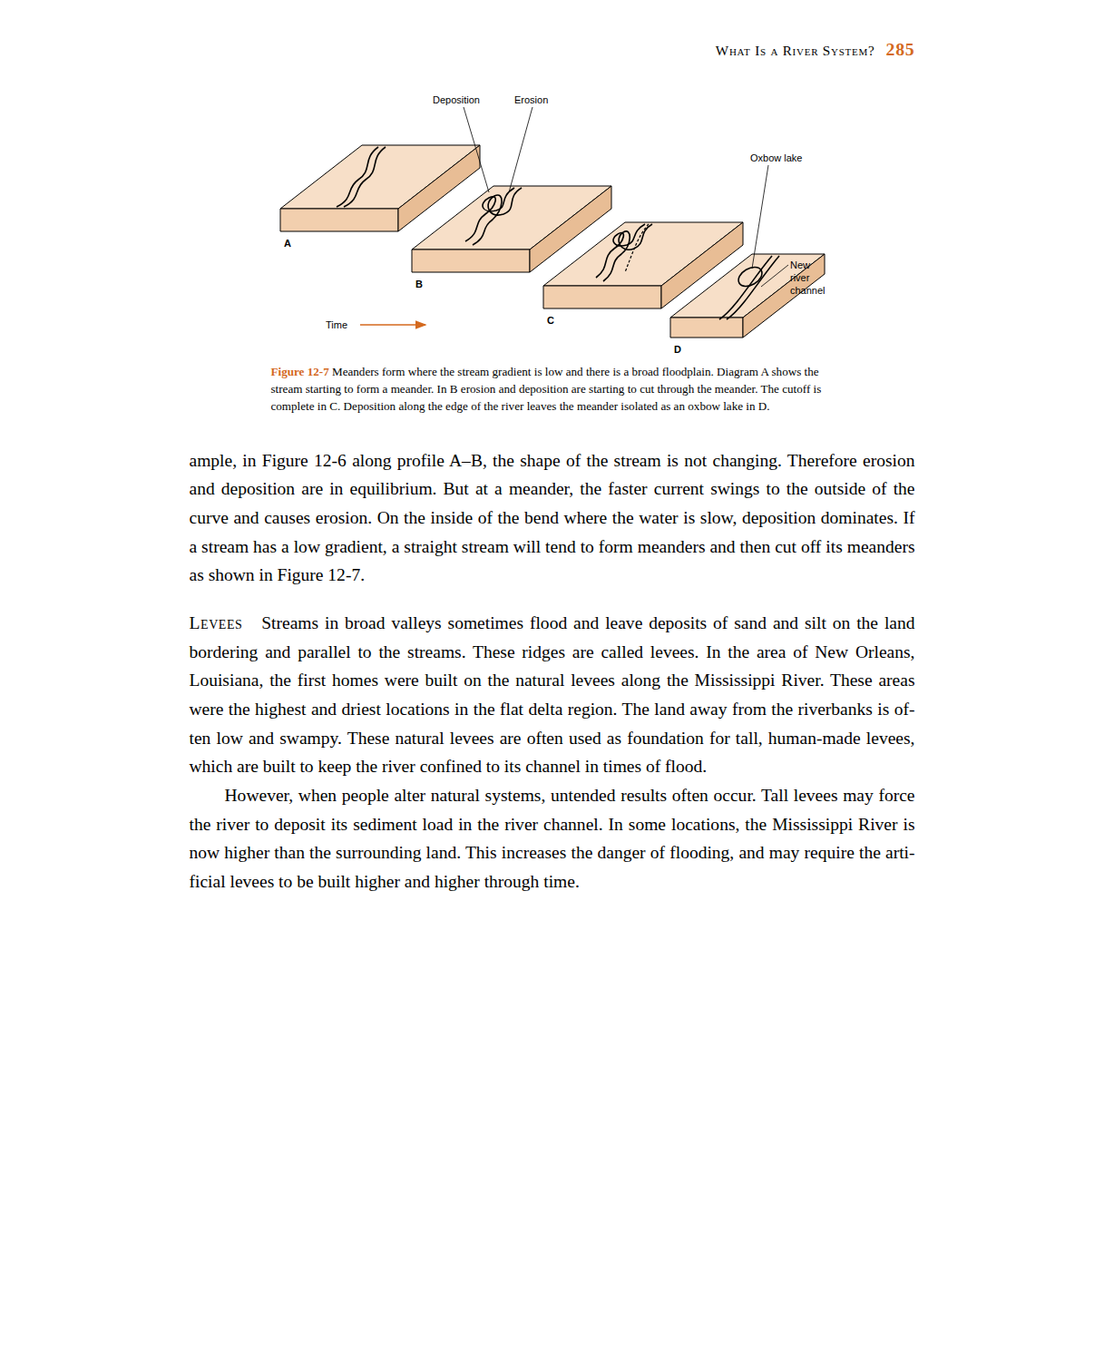What Is a River System?285
A B C D Deposition Erosion Oxbow lake New river channel Time
Figure 12-7 Meanders form where the stream gradient is low and there is a broad floodplain. Diagram A shows the stream starting to form a meander. In B erosion and deposition are starting to cut through the meander. The cutoff is complete in C. Deposition along the edge of the river leaves the meander isolated as an oxbow lake in D.
ample, in Figure 12-6 along profile A–B, the shape of the stream is not changing. Therefore erosion and deposition are in equilibrium. But at a meander, the faster current swings to the outside of the curve and causes erosion. On the inside of the bend where the water is slow, deposition dominates. If a stream has a low gradient, a straight stream will tend to form meanders and then cut off its meanders as shown in Figure 12-7.
Levees Streams in broad valleys sometimes flood and leave deposits of sand and silt on the land bordering and parallel to the streams. These ridges are called levees. In the area of New Orleans, Louisiana, the first homes were built on the natural levees along the Mississippi River. These areas were the highest and driest locations in the flat delta region. The land away from the riverbanks is often low and swampy. These natural levees are often used as foundation for tall, human-made levees, which are built to keep the river confined to its channel in times of flood.
However, when people alter natural systems, untended results often occur. Tall levees may force the river to deposit its sediment load in the river channel. In some locations, the Mississippi River is now higher than the surrounding land. This increases the danger of flooding, and may require the artificial levees to be built higher and higher through time.